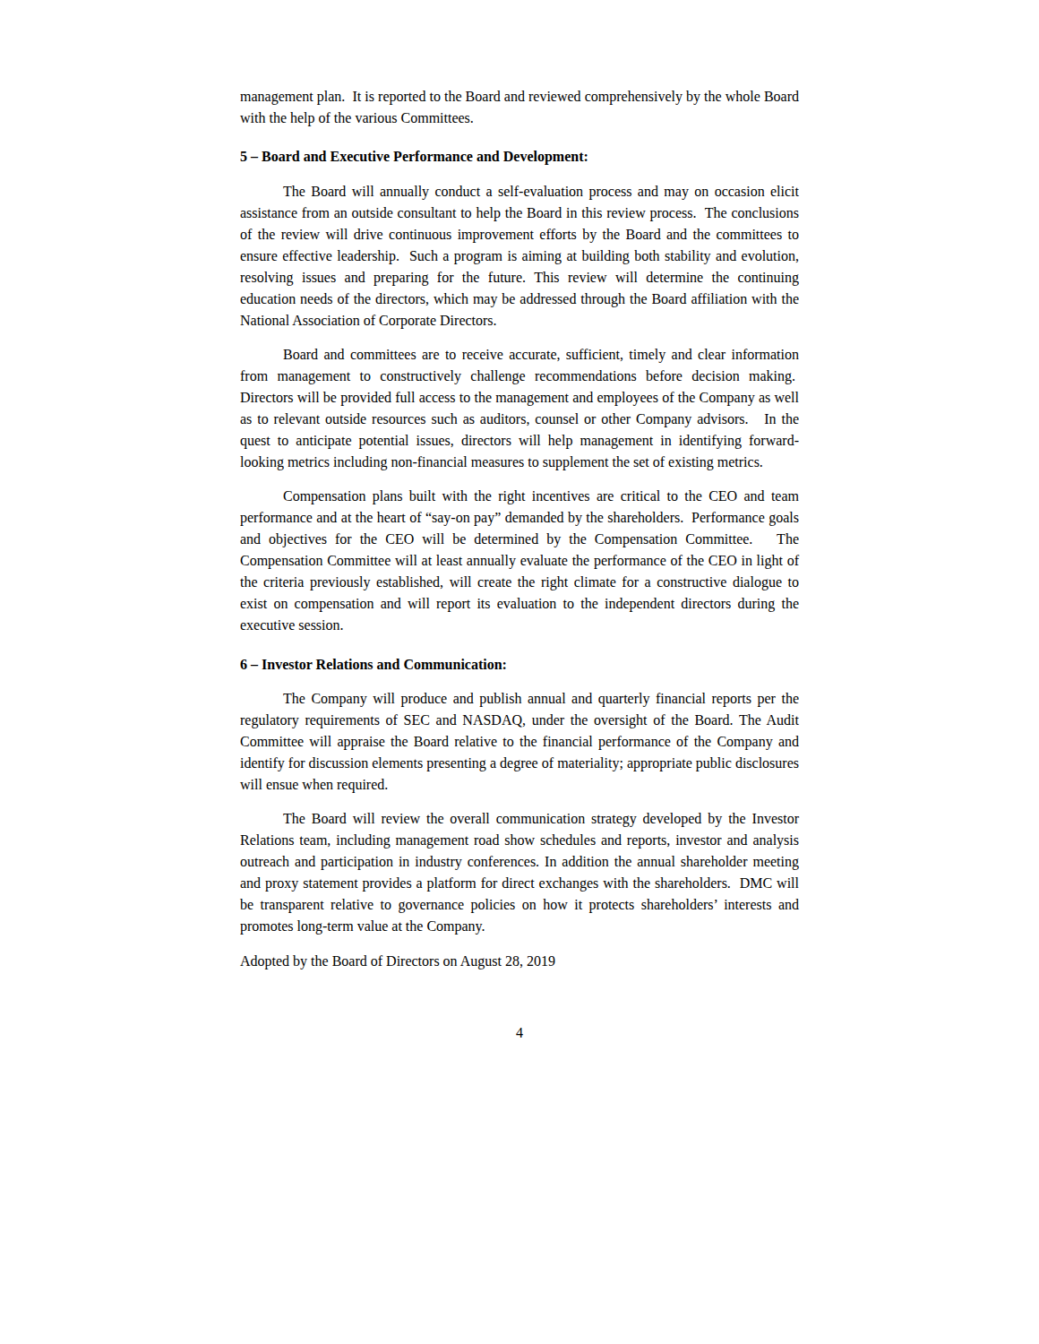management plan. It is reported to the Board and reviewed comprehensively by the whole Board with the help of the various Committees.
5 – Board and Executive Performance and Development:
The Board will annually conduct a self-evaluation process and may on occasion elicit assistance from an outside consultant to help the Board in this review process. The conclusions of the review will drive continuous improvement efforts by the Board and the committees to ensure effective leadership. Such a program is aiming at building both stability and evolution, resolving issues and preparing for the future. This review will determine the continuing education needs of the directors, which may be addressed through the Board affiliation with the National Association of Corporate Directors.
Board and committees are to receive accurate, sufficient, timely and clear information from management to constructively challenge recommendations before decision making. Directors will be provided full access to the management and employees of the Company as well as to relevant outside resources such as auditors, counsel or other Company advisors. In the quest to anticipate potential issues, directors will help management in identifying forward-looking metrics including non-financial measures to supplement the set of existing metrics.
Compensation plans built with the right incentives are critical to the CEO and team performance and at the heart of “say-on pay” demanded by the shareholders. Performance goals and objectives for the CEO will be determined by the Compensation Committee. The Compensation Committee will at least annually evaluate the performance of the CEO in light of the criteria previously established, will create the right climate for a constructive dialogue to exist on compensation and will report its evaluation to the independent directors during the executive session.
6 – Investor Relations and Communication:
The Company will produce and publish annual and quarterly financial reports per the regulatory requirements of SEC and NASDAQ, under the oversight of the Board. The Audit Committee will appraise the Board relative to the financial performance of the Company and identify for discussion elements presenting a degree of materiality; appropriate public disclosures will ensue when required.
The Board will review the overall communication strategy developed by the Investor Relations team, including management road show schedules and reports, investor and analysis outreach and participation in industry conferences. In addition the annual shareholder meeting and proxy statement provides a platform for direct exchanges with the shareholders. DMC will be transparent relative to governance policies on how it protects shareholders’ interests and promotes long-term value at the Company.
Adopted by the Board of Directors on August 28, 2019
4